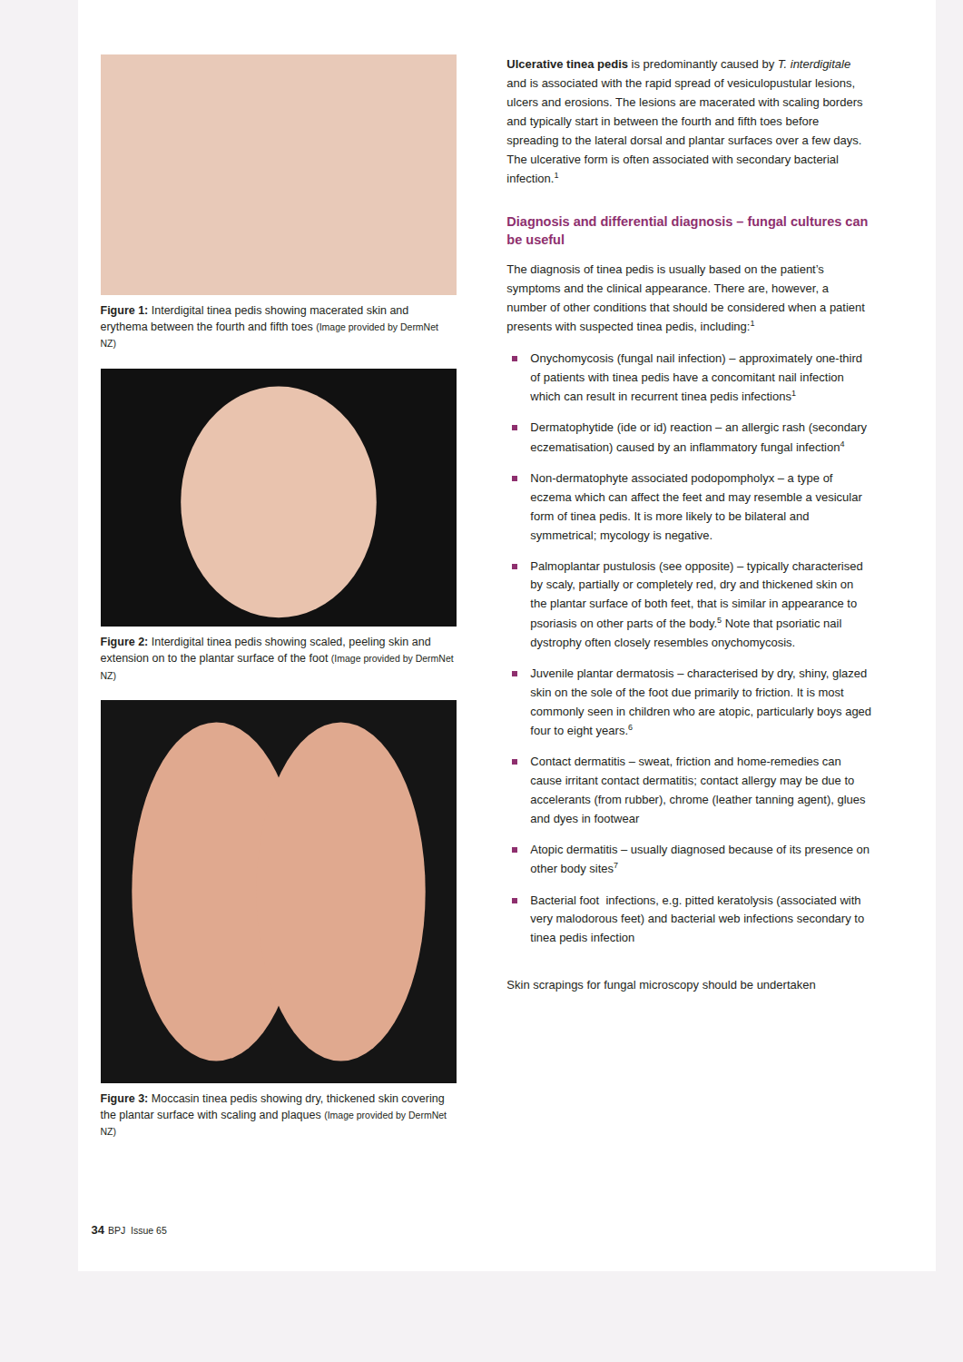Figure 1: Interdigital tinea pedis showing macerated skin and erythema between the fourth and fifth toes (Image provided by DermNet NZ)
Figure 2: Interdigital tinea pedis showing scaled, peeling skin and extension on to the plantar surface of the foot (Image provided by DermNet NZ)
Figure 3: Moccasin tinea pedis showing dry, thickened skin covering the plantar surface with scaling and plaques (Image provided by DermNet NZ)
Ulcerative tinea pedis is predominantly caused by T. interdigitale and is associated with the rapid spread of vesiculopustular lesions, ulcers and erosions. The lesions are macerated with scaling borders and typically start in between the fourth and fifth toes before spreading to the lateral dorsal and plantar surfaces over a few days. The ulcerative form is often associated with secondary bacterial infection.1
Diagnosis and differential diagnosis – fungal cultures can be useful
The diagnosis of tinea pedis is usually based on the patient’s symptoms and the clinical appearance. There are, however, a number of other conditions that should be considered when a patient presents with suspected tinea pedis, including:1
Onychomycosis (fungal nail infection) – approximately one-third of patients with tinea pedis have a concomitant nail infection which can result in recurrent tinea pedis infections1
Dermatophytide (ide or id) reaction – an allergic rash (secondary eczematisation) caused by an inflammatory fungal infection4
Non-dermatophyte associated podopompholyx – a type of eczema which can affect the feet and may resemble a vesicular form of tinea pedis. It is more likely to be bilateral and symmetrical; mycology is negative.
Palmoplantar pustulosis (see opposite) – typically characterised by scaly, partially or completely red, dry and thickened skin on the plantar surface of both feet, that is similar in appearance to psoriasis on other parts of the body.5 Note that psoriatic nail dystrophy often closely resembles onychomycosis.
Juvenile plantar dermatosis – characterised by dry, shiny, glazed skin on the sole of the foot due primarily to friction. It is most commonly seen in children who are atopic, particularly boys aged four to eight years.6
Contact dermatitis – sweat, friction and home-remedies can cause irritant contact dermatitis; contact allergy may be due to accelerants (from rubber), chrome (leather tanning agent), glues and dyes in footwear
Atopic dermatitis – usually diagnosed because of its presence on other body sites7
Bacterial foot infections, e.g. pitted keratolysis (associated with very malodorous feet) and bacterial web infections secondary to tinea pedis infection
Skin scrapings for fungal microscopy should be undertaken
34 BPJ Issue 65